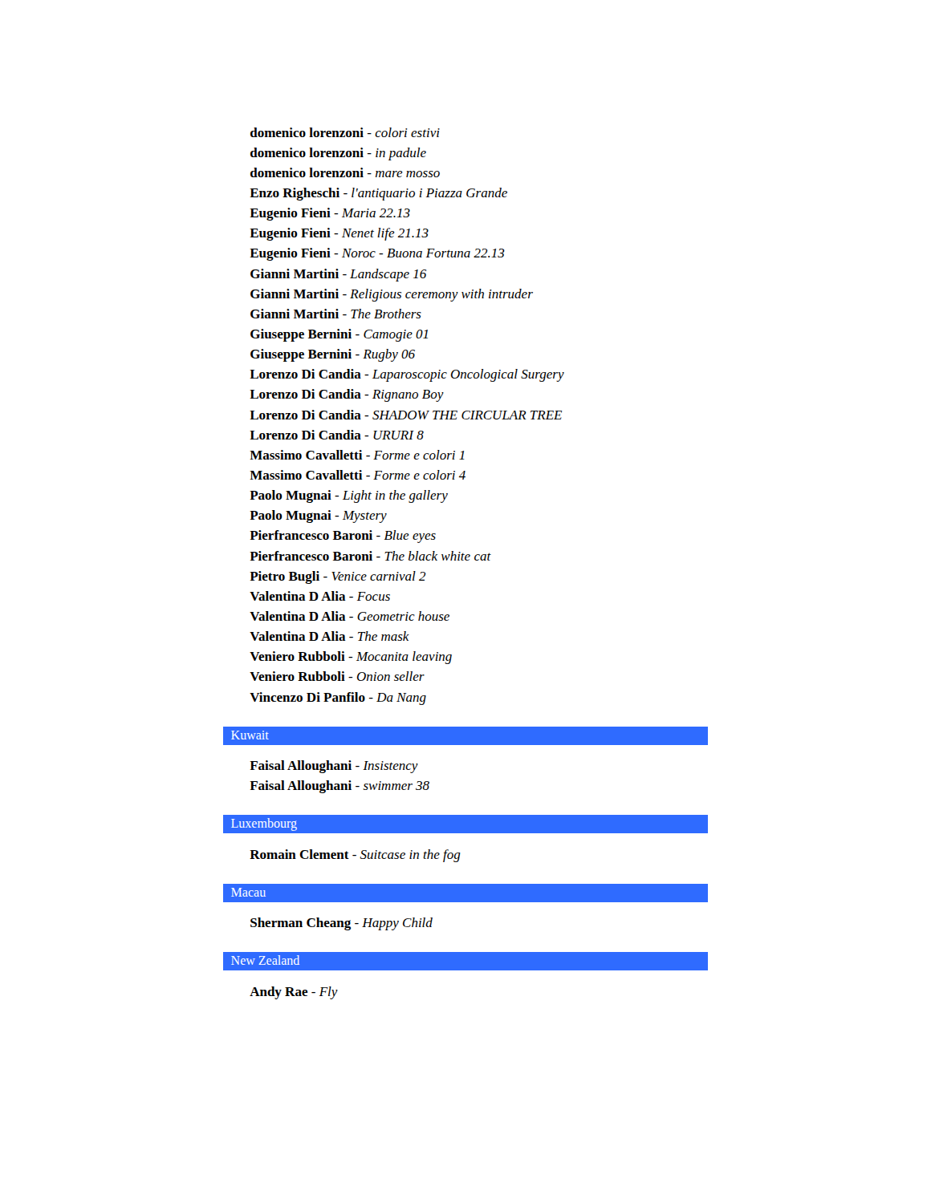domenico lorenzoni - colori estivi
domenico lorenzoni - in padule
domenico lorenzoni - mare mosso
Enzo Righeschi - l'antiquario i Piazza Grande
Eugenio Fieni - Maria 22.13
Eugenio Fieni - Nenet life 21.13
Eugenio Fieni - Noroc - Buona Fortuna 22.13
Gianni Martini - Landscape 16
Gianni Martini - Religious ceremony with intruder
Gianni Martini - The Brothers
Giuseppe Bernini - Camogie 01
Giuseppe Bernini - Rugby 06
Lorenzo Di Candia - Laparoscopic Oncological Surgery
Lorenzo Di Candia - Rignano Boy
Lorenzo Di Candia - SHADOW THE CIRCULAR TREE
Lorenzo Di Candia - URURI 8
Massimo Cavalletti - Forme e colori 1
Massimo Cavalletti - Forme e colori 4
Paolo Mugnai - Light in the gallery
Paolo Mugnai - Mystery
Pierfrancesco Baroni - Blue eyes
Pierfrancesco Baroni - The black white cat
Pietro Bugli - Venice carnival 2
Valentina D Alia - Focus
Valentina D Alia - Geometric house
Valentina D Alia - The mask
Veniero Rubboli - Mocanita leaving
Veniero Rubboli - Onion seller
Vincenzo Di Panfilo - Da Nang
Kuwait
Faisal Alloughani - Insistency
Faisal Alloughani - swimmer 38
Luxembourg
Romain Clement - Suitcase in the fog
Macau
Sherman Cheang - Happy Child
New Zealand
Andy Rae - Fly